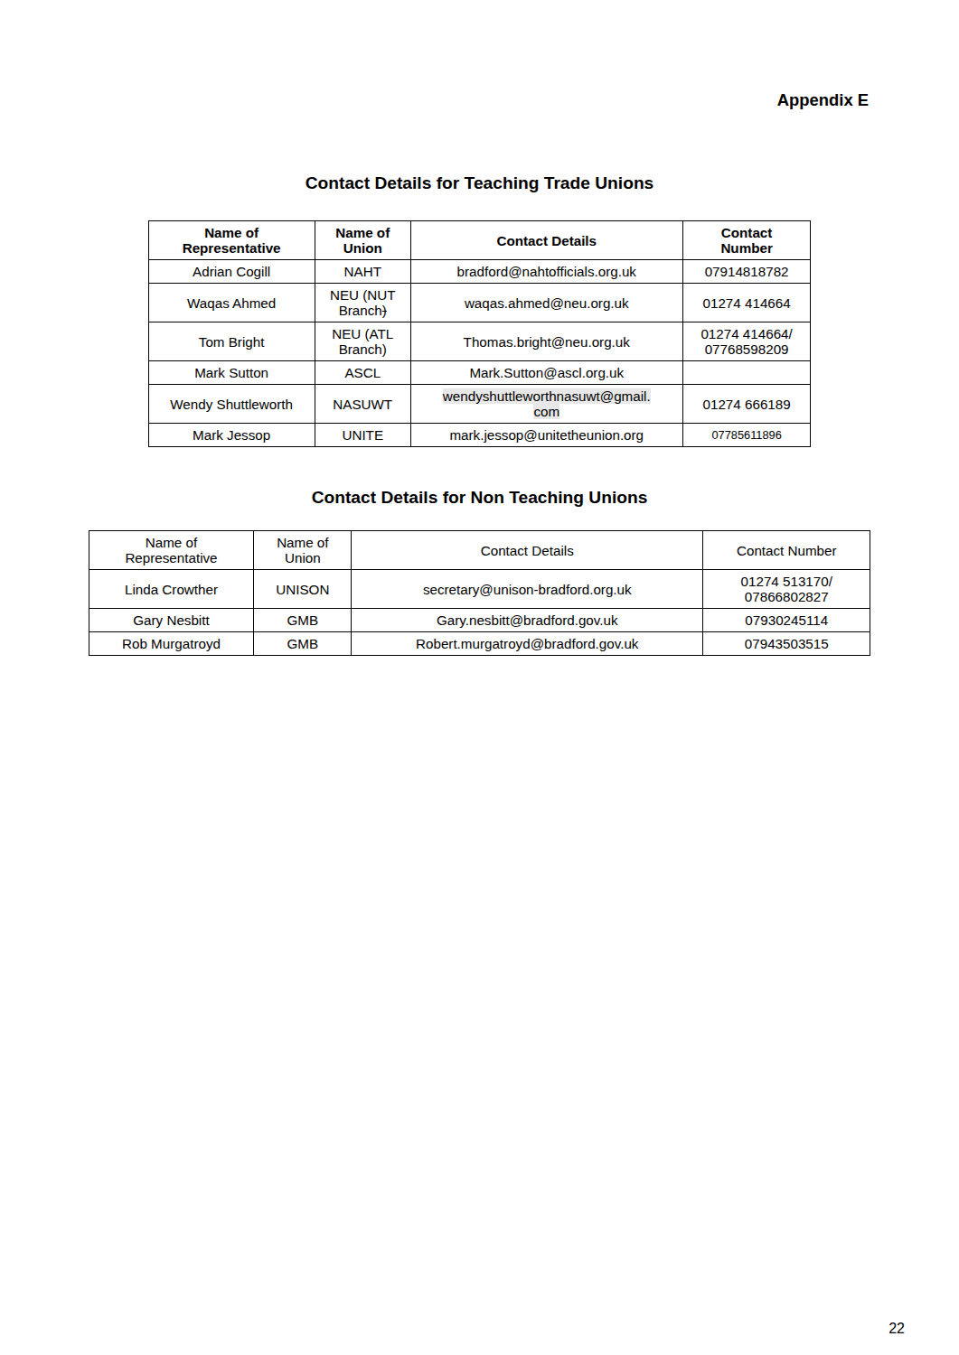Appendix E
Contact Details for Teaching Trade Unions
| Name of Representative | Name of Union | Contact Details | Contact Number |
| --- | --- | --- | --- |
| Adrian Cogill | NAHT | bradford@nahtofficials.org.uk | 07914818782 |
| Waqas Ahmed | NEU (NUT Branch ) | waqas.ahmed@neu.org.uk | 01274 414664 |
| Tom Bright | NEU (ATL Branch) | Thomas.bright@neu.org.uk | 01274 414664/ 07768598209 |
| Mark Sutton | ASCL | Mark.Sutton@ascl.org.uk | |
| Wendy Shuttleworth | NASUWT | wendyshuttleworthnasuwt@gmail. com | 01274 666189 |
| Mark Jessop | UNITE | mark.jessop@unitetheunion.org | 07785611896 |
Contact Details for Non Teaching Unions
| Name of Representative | Name of Union | Contact Details | Contact Number |
| --- | --- | --- | --- |
| Linda Crowther | UNISON | secretary@unison-bradford.org.uk | 01274 513170/ 07866802827 |
| Gary Nesbitt | GMB | Gary.nesbitt@bradford.gov.uk | 07930245114 |
| Rob Murgatroyd | GMB | Robert.murgatroyd@bradford.gov.uk | 07943503515 |
22